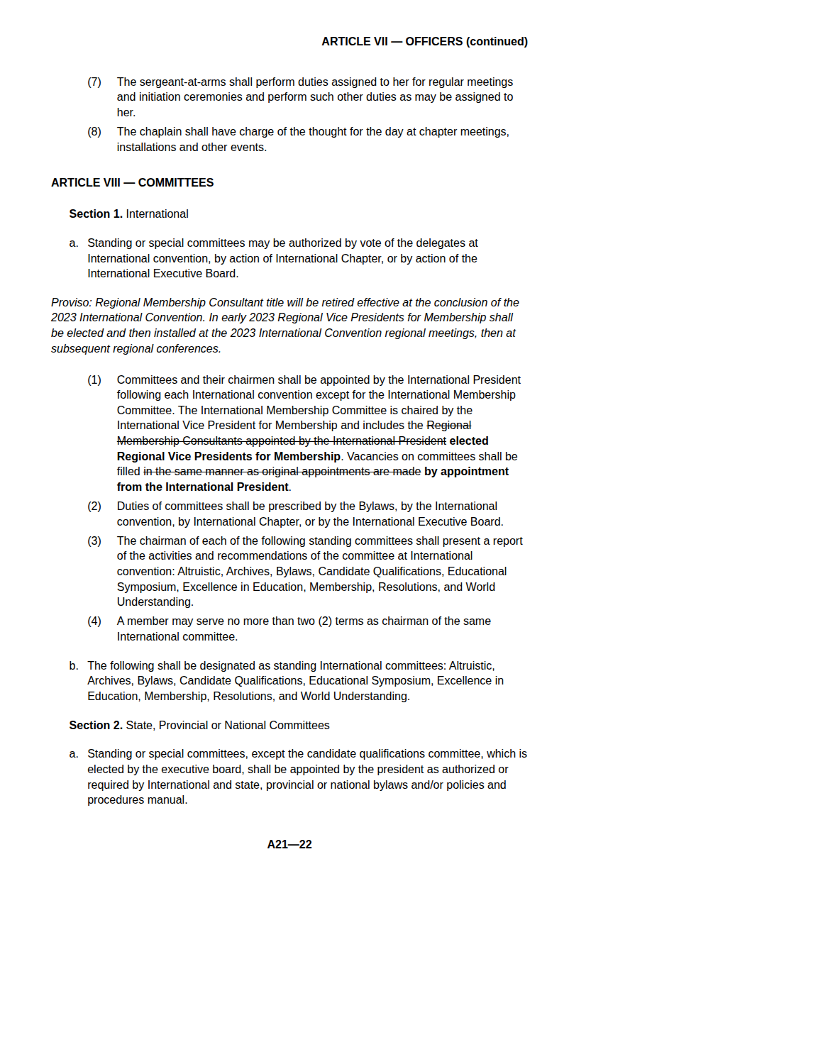ARTICLE VII — OFFICERS (continued)
(7) The sergeant-at-arms shall perform duties assigned to her for regular meetings and initiation ceremonies and perform such other duties as may be assigned to her.
(8) The chaplain shall have charge of the thought for the day at chapter meetings, installations and other events.
ARTICLE VIII — COMMITTEES
Section 1. International
a. Standing or special committees may be authorized by vote of the delegates at International convention, by action of International Chapter, or by action of the International Executive Board.
Proviso: Regional Membership Consultant title will be retired effective at the conclusion of the 2023 International Convention. In early 2023 Regional Vice Presidents for Membership shall be elected and then installed at the 2023 International Convention regional meetings, then at subsequent regional conferences.
(1) Committees and their chairmen shall be appointed by the International President following each International convention except for the International Membership Committee. The International Membership Committee is chaired by the International Vice President for Membership and includes the Regional Membership Consultants appointed by the International President elected Regional Vice Presidents for Membership. Vacancies on committees shall be filled in the same manner as original appointments are made by appointment from the International President.
(2) Duties of committees shall be prescribed by the Bylaws, by the International convention, by International Chapter, or by the International Executive Board.
(3) The chairman of each of the following standing committees shall present a report of the activities and recommendations of the committee at International convention: Altruistic, Archives, Bylaws, Candidate Qualifications, Educational Symposium, Excellence in Education, Membership, Resolutions, and World Understanding.
(4) A member may serve no more than two (2) terms as chairman of the same International committee.
b. The following shall be designated as standing International committees: Altruistic, Archives, Bylaws, Candidate Qualifications, Educational Symposium, Excellence in Education, Membership, Resolutions, and World Understanding.
Section 2. State, Provincial or National Committees
a. Standing or special committees, except the candidate qualifications committee, which is elected by the executive board, shall be appointed by the president as authorized or required by International and state, provincial or national bylaws and/or policies and procedures manual.
A21—22